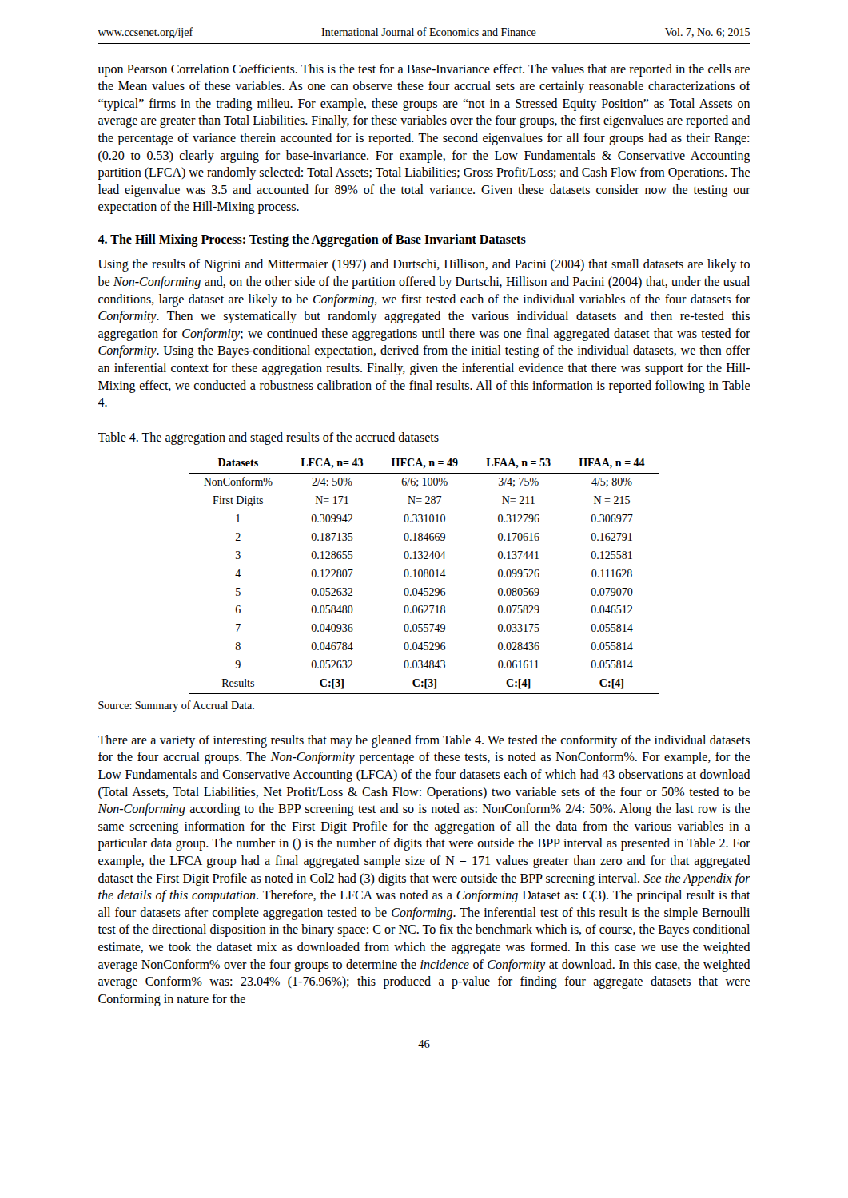www.ccsenet.org/ijef International Journal of Economics and Finance Vol. 7, No. 6; 2015
upon Pearson Correlation Coefficients. This is the test for a Base-Invariance effect. The values that are reported in the cells are the Mean values of these variables. As one can observe these four accrual sets are certainly reasonable characterizations of “typical” firms in the trading milieu. For example, these groups are “not in a Stressed Equity Position” as Total Assets on average are greater than Total Liabilities. Finally, for these variables over the four groups, the first eigenvalues are reported and the percentage of variance therein accounted for is reported. The second eigenvalues for all four groups had as their Range: (0.20 to 0.53) clearly arguing for base-invariance. For example, for the Low Fundamentals & Conservative Accounting partition (LFCA) we randomly selected: Total Assets; Total Liabilities; Gross Profit/Loss; and Cash Flow from Operations. The lead eigenvalue was 3.5 and accounted for 89% of the total variance. Given these datasets consider now the testing our expectation of the Hill-Mixing process.
4. The Hill Mixing Process: Testing the Aggregation of Base Invariant Datasets
Using the results of Nigrini and Mittermaier (1997) and Durtschi, Hillison, and Pacini (2004) that small datasets are likely to be Non-Conforming and, on the other side of the partition offered by Durtschi, Hillison and Pacini (2004) that, under the usual conditions, large dataset are likely to be Conforming, we first tested each of the individual variables of the four datasets for Conformity. Then we systematically but randomly aggregated the various individual datasets and then re-tested this aggregation for Conformity; we continued these aggregations until there was one final aggregated dataset that was tested for Conformity. Using the Bayes-conditional expectation, derived from the initial testing of the individual datasets, we then offer an inferential context for these aggregation results. Finally, given the inferential evidence that there was support for the Hill-Mixing effect, we conducted a robustness calibration of the final results. All of this information is reported following in Table 4.
Table 4. The aggregation and staged results of the accrued datasets
| Datasets | LFCA, n= 43 | HFCA, n = 49 | LFAA, n = 53 | HFAA, n = 44 |
| --- | --- | --- | --- | --- |
| NonConform% | 2/4: 50% | 6/6; 100% | 3/4; 75% | 4/5; 80% |
| First Digits | N= 171 | N= 287 | N= 211 | N = 215 |
| 1 | 0.309942 | 0.331010 | 0.312796 | 0.306977 |
| 2 | 0.187135 | 0.184669 | 0.170616 | 0.162791 |
| 3 | 0.128655 | 0.132404 | 0.137441 | 0.125581 |
| 4 | 0.122807 | 0.108014 | 0.099526 | 0.111628 |
| 5 | 0.052632 | 0.045296 | 0.080569 | 0.079070 |
| 6 | 0.058480 | 0.062718 | 0.075829 | 0.046512 |
| 7 | 0.040936 | 0.055749 | 0.033175 | 0.055814 |
| 8 | 0.046784 | 0.045296 | 0.028436 | 0.055814 |
| 9 | 0.052632 | 0.034843 | 0.061611 | 0.055814 |
| Results | C:[3] | C:[3] | C:[4] | C:[4] |
Source: Summary of Accrual Data.
There are a variety of interesting results that may be gleaned from Table 4. We tested the conformity of the individual datasets for the four accrual groups. The Non-Conformity percentage of these tests, is noted as NonConform%. For example, for the Low Fundamentals and Conservative Accounting (LFCA) of the four datasets each of which had 43 observations at download (Total Assets, Total Liabilities, Net Profit/Loss & Cash Flow: Operations) two variable sets of the four or 50% tested to be Non-Conforming according to the BPP screening test and so is noted as: NonConform% 2/4: 50%. Along the last row is the same screening information for the First Digit Profile for the aggregation of all the data from the various variables in a particular data group. The number in () is the number of digits that were outside the BPP interval as presented in Table 2. For example, the LFCA group had a final aggregated sample size of N = 171 values greater than zero and for that aggregated dataset the First Digit Profile as noted in Col2 had (3) digits that were outside the BPP screening interval. See the Appendix for the details of this computation. Therefore, the LFCA was noted as a Conforming Dataset as: C(3). The principal result is that all four datasets after complete aggregation tested to be Conforming. The inferential test of this result is the simple Bernoulli test of the directional disposition in the binary space: C or NC. To fix the benchmark which is, of course, the Bayes conditional estimate, we took the dataset mix as downloaded from which the aggregate was formed. In this case we use the weighted average NonConform% over the four groups to determine the incidence of Conformity at download. In this case, the weighted average Conform% was: 23.04% (1-76.96%); this produced a p-value for finding four aggregate datasets that were Conforming in nature for the
46